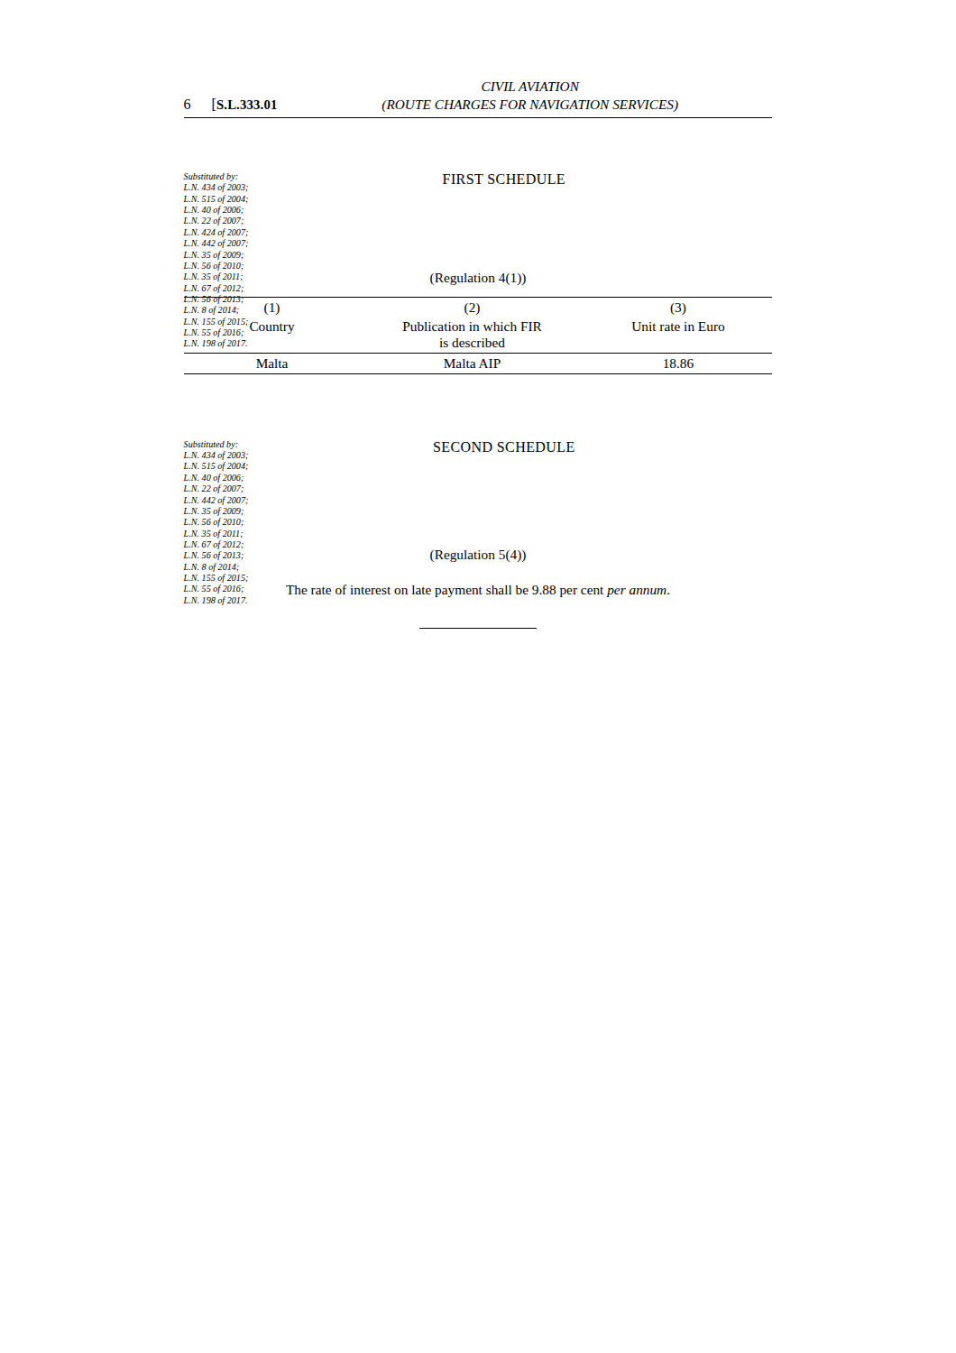6 [S.L.333.01
CIVIL AVIATION (ROUTE CHARGES FOR NAVIGATION SERVICES)
Substituted by:
L.N. 434 of 2003;
L.N. 515 of 2004;
L.N. 40 of 2006;
L.N. 22 of 2007;
L.N. 424 of 2007;
L.N. 442 of 2007;
L.N. 35 of 2009;
L.N. 56 of 2010;
L.N. 35 of 2011;
L.N. 67 of 2012;
L.N. 56 of 2013;
L.N. 8 of 2014;
L.N. 155 of 2015;
L.N. 55 of 2016;
L.N. 198 of 2017.
FIRST SCHEDULE
(Regulation 4(1))
| (1) | (2) | (3) |
| Country | Publication in which FIR is described | Unit rate in Euro |
| Malta | Malta AIP | 18.86 |
Substituted by:
L.N. 434 of 2003;
L.N. 515 of 2004;
L.N. 40 of 2006;
L.N. 22 of 2007;
L.N. 442 of 2007;
L.N. 35 of 2009;
L.N. 56 of 2010;
L.N. 35 of 2011;
L.N. 67 of 2012;
L.N. 56 of 2013;
L.N. 8 of 2014;
L.N. 155 of 2015;
L.N. 55 of 2016;
L.N. 198 of 2017.
SECOND SCHEDULE
(Regulation 5(4))
The rate of interest on late payment shall be 9.88 per cent per annum.